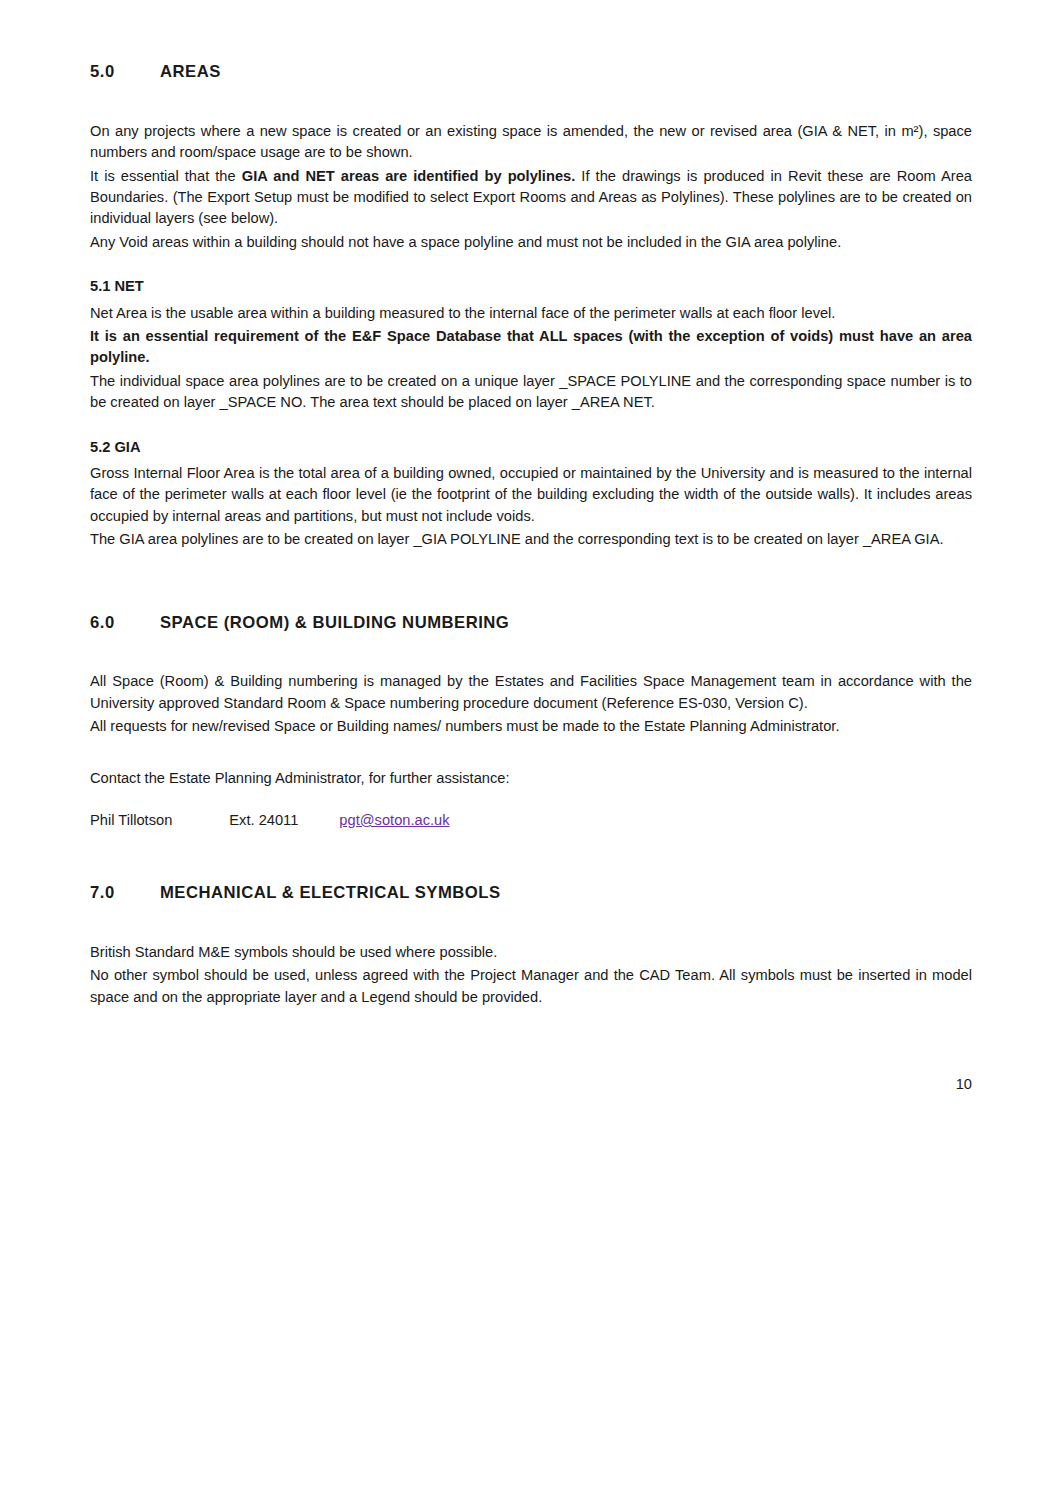5.0 AREAS
On any projects where a new space is created or an existing space is amended, the new or revised area (GIA & NET, in m²), space numbers and room/space usage are to be shown.
It is essential that the GIA and NET areas are identified by polylines. If the drawings is produced in Revit these are Room Area Boundaries. (The Export Setup must be modified to select Export Rooms and Areas as Polylines). These polylines are to be created on individual layers (see below).
Any Void areas within a building should not have a space polyline and must not be included in the GIA area polyline.
5.1 NET
Net Area is the usable area within a building measured to the internal face of the perimeter walls at each floor level.
It is an essential requirement of the E&F Space Database that ALL spaces (with the exception of voids) must have an area polyline.
The individual space area polylines are to be created on a unique layer _SPACE POLYLINE and the corresponding space number is to be created on layer _SPACE NO. The area text should be placed on layer _AREA NET.
5.2 GIA
Gross Internal Floor Area is the total area of a building owned, occupied or maintained by the University and is measured to the internal face of the perimeter walls at each floor level (ie the footprint of the building excluding the width of the outside walls). It includes areas occupied by internal areas and partitions, but must not include voids.
The GIA area polylines are to be created on layer _GIA POLYLINE and the corresponding text is to be created on layer _AREA GIA.
6.0 SPACE (ROOM) & BUILDING NUMBERING
All Space (Room) & Building numbering is managed by the Estates and Facilities Space Management team in accordance with the University approved Standard Room & Space numbering procedure document (Reference ES-030, Version C).
All requests for new/revised Space or Building names/ numbers must be made to the Estate Planning Administrator.
Contact the Estate Planning Administrator, for further assistance:
Phil Tillotson Ext. 24011 pgt@soton.ac.uk
7.0 MECHANICAL & ELECTRICAL SYMBOLS
British Standard M&E symbols should be used where possible.
No other symbol should be used, unless agreed with the Project Manager and the CAD Team. All symbols must be inserted in model space and on the appropriate layer and a Legend should be provided.
10